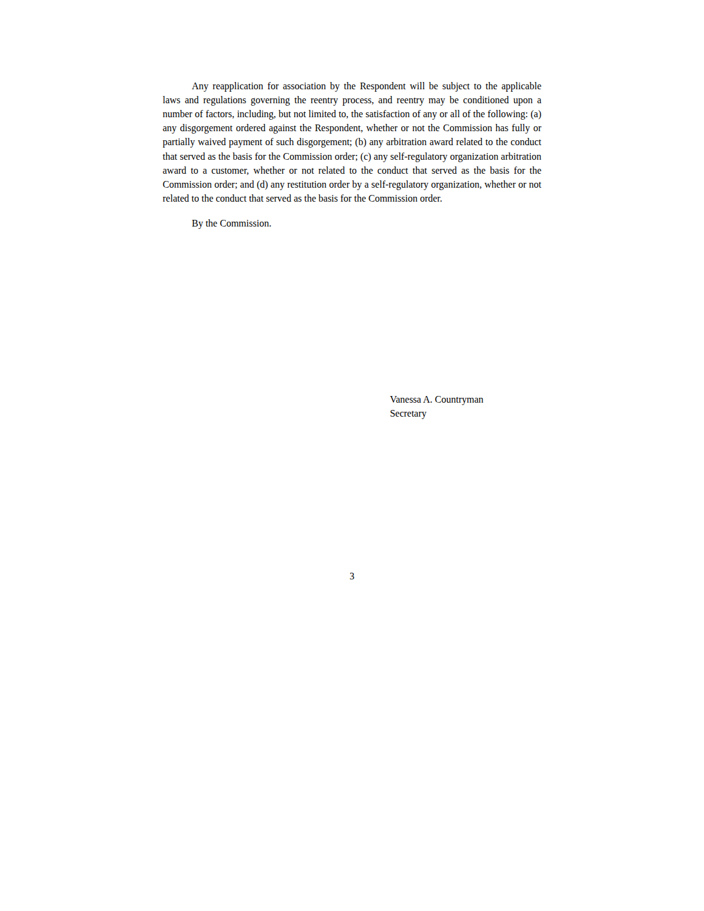Any reapplication for association by the Respondent will be subject to the applicable laws and regulations governing the reentry process, and reentry may be conditioned upon a number of factors, including, but not limited to, the satisfaction of any or all of the following: (a) any disgorgement ordered against the Respondent, whether or not the Commission has fully or partially waived payment of such disgorgement; (b) any arbitration award related to the conduct that served as the basis for the Commission order; (c) any self-regulatory organization arbitration award to a customer, whether or not related to the conduct that served as the basis for the Commission order; and (d) any restitution order by a self-regulatory organization, whether or not related to the conduct that served as the basis for the Commission order.
By the Commission.
Vanessa A. Countryman
Secretary
3